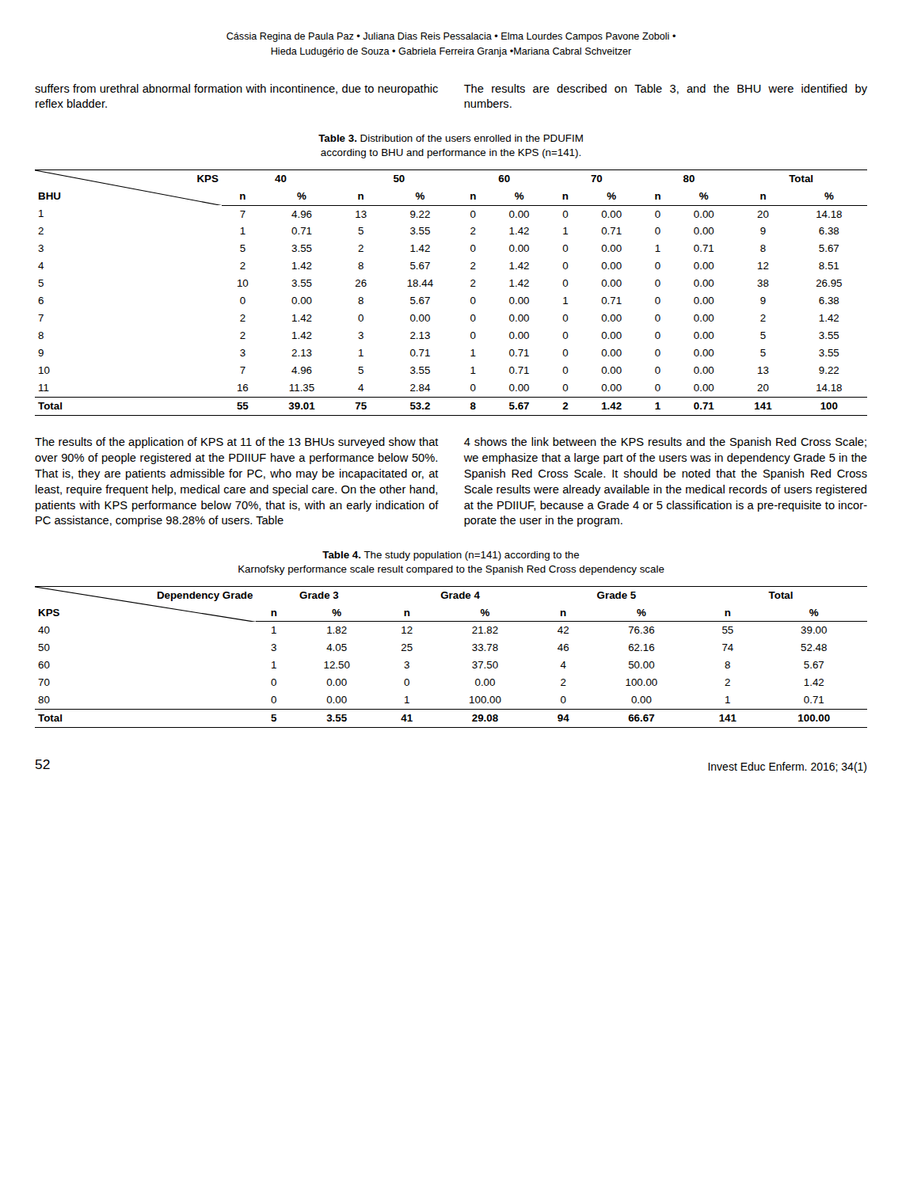Cássia Regina de Paula Paz • Juliana Dias Reis Pessalacia • Elma Lourdes Campos Pavone Zoboli •
Hieda Ludugério de Souza • Gabriela Ferreira Granja •Mariana Cabral Schveitzer
suffers from urethral abnormal formation with incontinence, due to neuropathic reflex bladder.
The results are described on Table 3, and the BHU were identified by numbers.
Table 3. Distribution of the users enrolled in the PDUFIM
according to BHU and performance in the KPS (n=141).
| KPS BHU | 40 | 50 | 60 | 70 | 80 | Total |
| --- | --- | --- | --- | --- | --- | --- |
| n | % | n | % | n | % | n | % | n | % | n | % |
| 1 | 7 | 4.96 | 13 | 9.22 | 0 | 0.00 | 0 | 0.00 | 0 | 0.00 | 20 | 14.18 |
| 2 | 1 | 0.71 | 5 | 3.55 | 2 | 1.42 | 1 | 0.71 | 0 | 0.00 | 9 | 6.38 |
| 3 | 5 | 3.55 | 2 | 1.42 | 0 | 0.00 | 0 | 0.00 | 1 | 0.71 | 8 | 5.67 |
| 4 | 2 | 1.42 | 8 | 5.67 | 2 | 1.42 | 0 | 0.00 | 0 | 0.00 | 12 | 8.51 |
| 5 | 10 | 3.55 | 26 | 18.44 | 2 | 1.42 | 0 | 0.00 | 0 | 0.00 | 38 | 26.95 |
| 6 | 0 | 0.00 | 8 | 5.67 | 0 | 0.00 | 1 | 0.71 | 0 | 0.00 | 9 | 6.38 |
| 7 | 2 | 1.42 | 0 | 0.00 | 0 | 0.00 | 0 | 0.00 | 0 | 0.00 | 2 | 1.42 |
| 8 | 2 | 1.42 | 3 | 2.13 | 0 | 0.00 | 0 | 0.00 | 0 | 0.00 | 5 | 3.55 |
| 9 | 3 | 2.13 | 1 | 0.71 | 1 | 0.71 | 0 | 0.00 | 0 | 0.00 | 5 | 3.55 |
| 10 | 7 | 4.96 | 5 | 3.55 | 1 | 0.71 | 0 | 0.00 | 0 | 0.00 | 13 | 9.22 |
| 11 | 16 | 11.35 | 4 | 2.84 | 0 | 0.00 | 0 | 0.00 | 0 | 0.00 | 20 | 14.18 |
| Total | 55 | 39.01 | 75 | 53.2 | 8 | 5.67 | 2 | 1.42 | 1 | 0.71 | 141 | 100 |
The results of the application of KPS at 11 of the 13 BHUs surveyed show that over 90% of people registered at the PDIIUF have a performance below 50%. That is, they are patients admissible for PC, who may be incapacitated or, at least, require frequent help, medical care and special care. On the other hand, patients with KPS performance below 70%, that is, with an early indication of PC assistance, comprise 98.28% of users. Table
4 shows the link between the KPS results and the Spanish Red Cross Scale; we emphasize that a large part of the users was in dependency Grade 5 in the Spanish Red Cross Scale. It should be noted that the Spanish Red Cross Scale results were already available in the medical records of users registered at the PDIIUF, because a Grade 4 or 5 classification is a pre-requisite to incorporate the user in the program.
Table 4. The study population (n=141) according to the
Karnofsky performance scale result compared to the Spanish Red Cross dependency scale
| Dependency Grade KPS | Grade 3 | Grade 4 | Grade 5 | Total |
| --- | --- | --- | --- | --- |
| n | % | n | % | n | % | n | % |
| 40 | 1 | 1.82 | 12 | 21.82 | 42 | 76.36 | 55 | 39.00 |
| 50 | 3 | 4.05 | 25 | 33.78 | 46 | 62.16 | 74 | 52.48 |
| 60 | 1 | 12.50 | 3 | 37.50 | 4 | 50.00 | 8 | 5.67 |
| 70 | 0 | 0.00 | 0 | 0.00 | 2 | 100.00 | 2 | 1.42 |
| 80 | 0 | 0.00 | 1 | 100.00 | 0 | 0.00 | 1 | 0.71 |
| Total | 5 | 3.55 | 41 | 29.08 | 94 | 66.67 | 141 | 100.00 |
52
Invest Educ Enferm. 2016; 34(1)